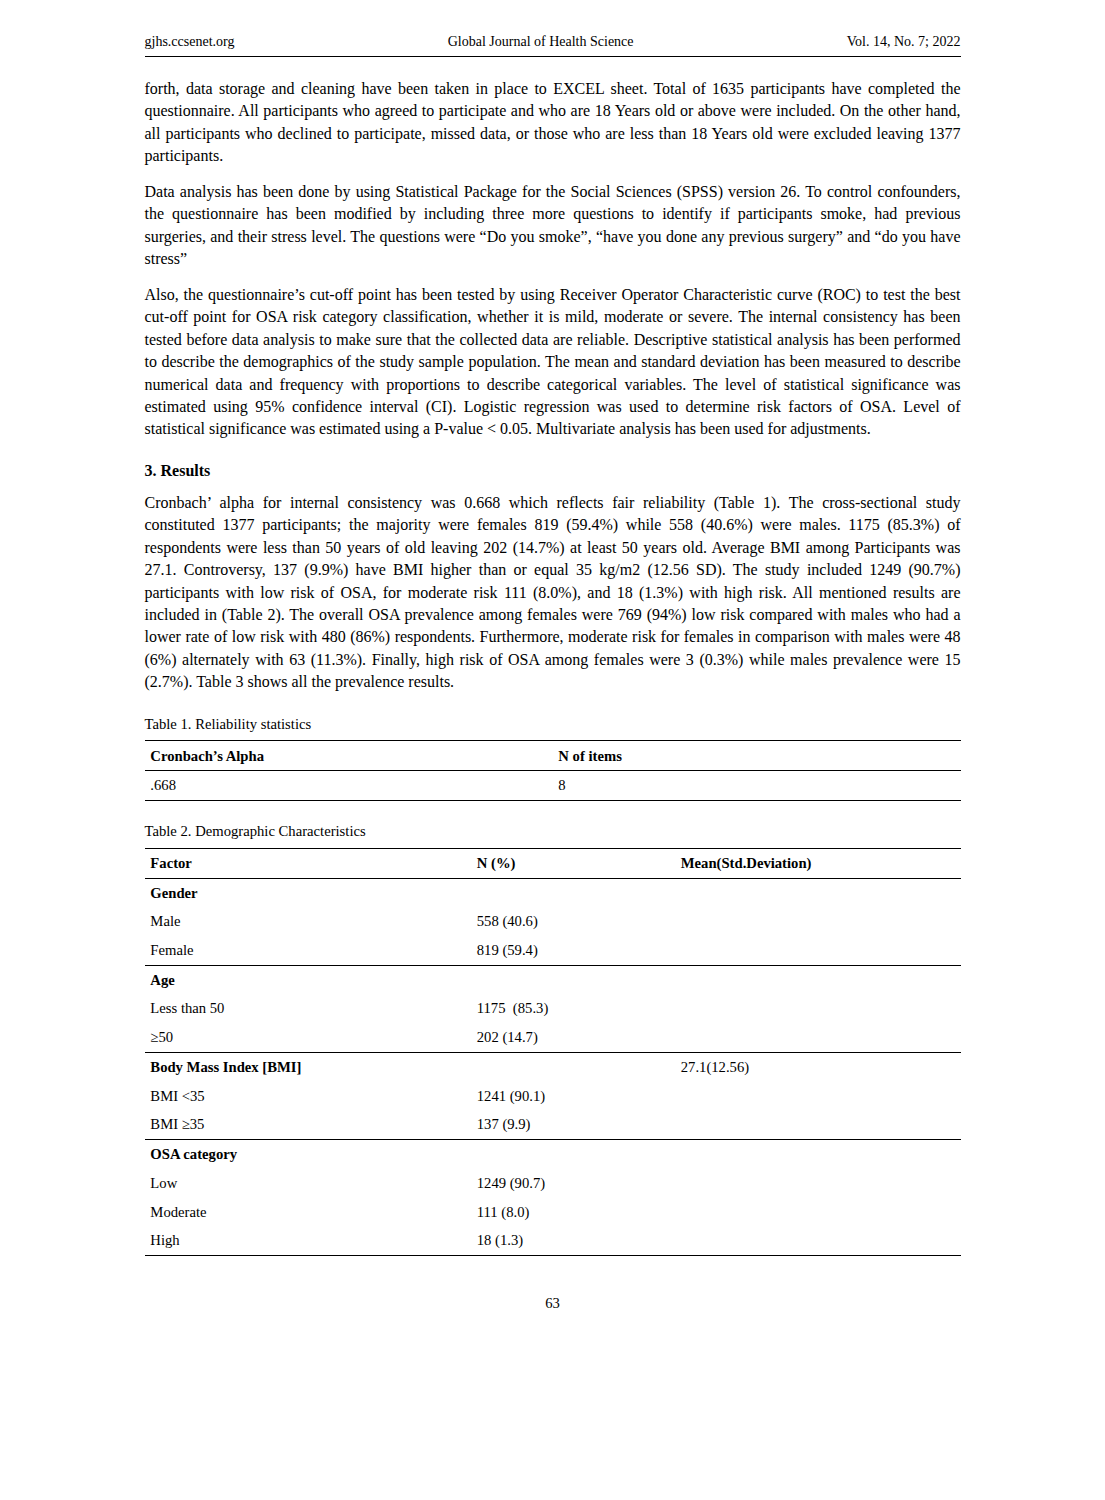gjhs.ccsenet.org
Global Journal of Health Science
Vol. 14, No. 7; 2022
forth, data storage and cleaning have been taken in place to EXCEL sheet. Total of 1635 participants have completed the questionnaire. All participants who agreed to participate and who are 18 Years old or above were included. On the other hand, all participants who declined to participate, missed data, or those who are less than 18 Years old were excluded leaving 1377 participants.
Data analysis has been done by using Statistical Package for the Social Sciences (SPSS) version 26. To control confounders, the questionnaire has been modified by including three more questions to identify if participants smoke, had previous surgeries, and their stress level. The questions were “Do you smoke”, “have you done any previous surgery” and “do you have stress”
Also, the questionnaire’s cut-off point has been tested by using Receiver Operator Characteristic curve (ROC) to test the best cut-off point for OSA risk category classification, whether it is mild, moderate or severe. The internal consistency has been tested before data analysis to make sure that the collected data are reliable. Descriptive statistical analysis has been performed to describe the demographics of the study sample population. The mean and standard deviation has been measured to describe numerical data and frequency with proportions to describe categorical variables. The level of statistical significance was estimated using 95% confidence interval (CI). Logistic regression was used to determine risk factors of OSA. Level of statistical significance was estimated using a P-value < 0.05. Multivariate analysis has been used for adjustments.
3. Results
Cronbach’ alpha for internal consistency was 0.668 which reflects fair reliability (Table 1). The cross-sectional study constituted 1377 participants; the majority were females 819 (59.4%) while 558 (40.6%) were males. 1175 (85.3%) of respondents were less than 50 years of old leaving 202 (14.7%) at least 50 years old. Average BMI among Participants was 27.1. Controversy, 137 (9.9%) have BMI higher than or equal 35 kg/m2 (12.56 SD). The study included 1249 (90.7%) participants with low risk of OSA, for moderate risk 111 (8.0%), and 18 (1.3%) with high risk. All mentioned results are included in (Table 2). The overall OSA prevalence among females were 769 (94%) low risk compared with males who had a lower rate of low risk with 480 (86%) respondents. Furthermore, moderate risk for females in comparison with males were 48 (6%) alternately with 63 (11.3%). Finally, high risk of OSA among females were 3 (0.3%) while males prevalence were 15 (2.7%). Table 3 shows all the prevalence results.
Table 1. Reliability statistics
| Cronbach’s Alpha | N of items |
| --- | --- |
| .668 | 8 |
Table 2. Demographic Characteristics
| Factor | N (%) | Mean(Std.Deviation) |
| --- | --- | --- |
| Gender | | |
| Male | 558 (40.6) | |
| Female | 819 (59.4) | |
| Age | | |
| Less than 50 | 1175 (85.3) | |
| ≥50 | 202 (14.7) | |
| Body Mass Index [BMI] | | 27.1(12.56) |
| BMI <35 | 1241 (90.1) | |
| BMI ≥35 | 137 (9.9) | |
| OSA category | | |
| Low | 1249 (90.7) | |
| Moderate | 111 (8.0) | |
| High | 18 (1.3) | |
63